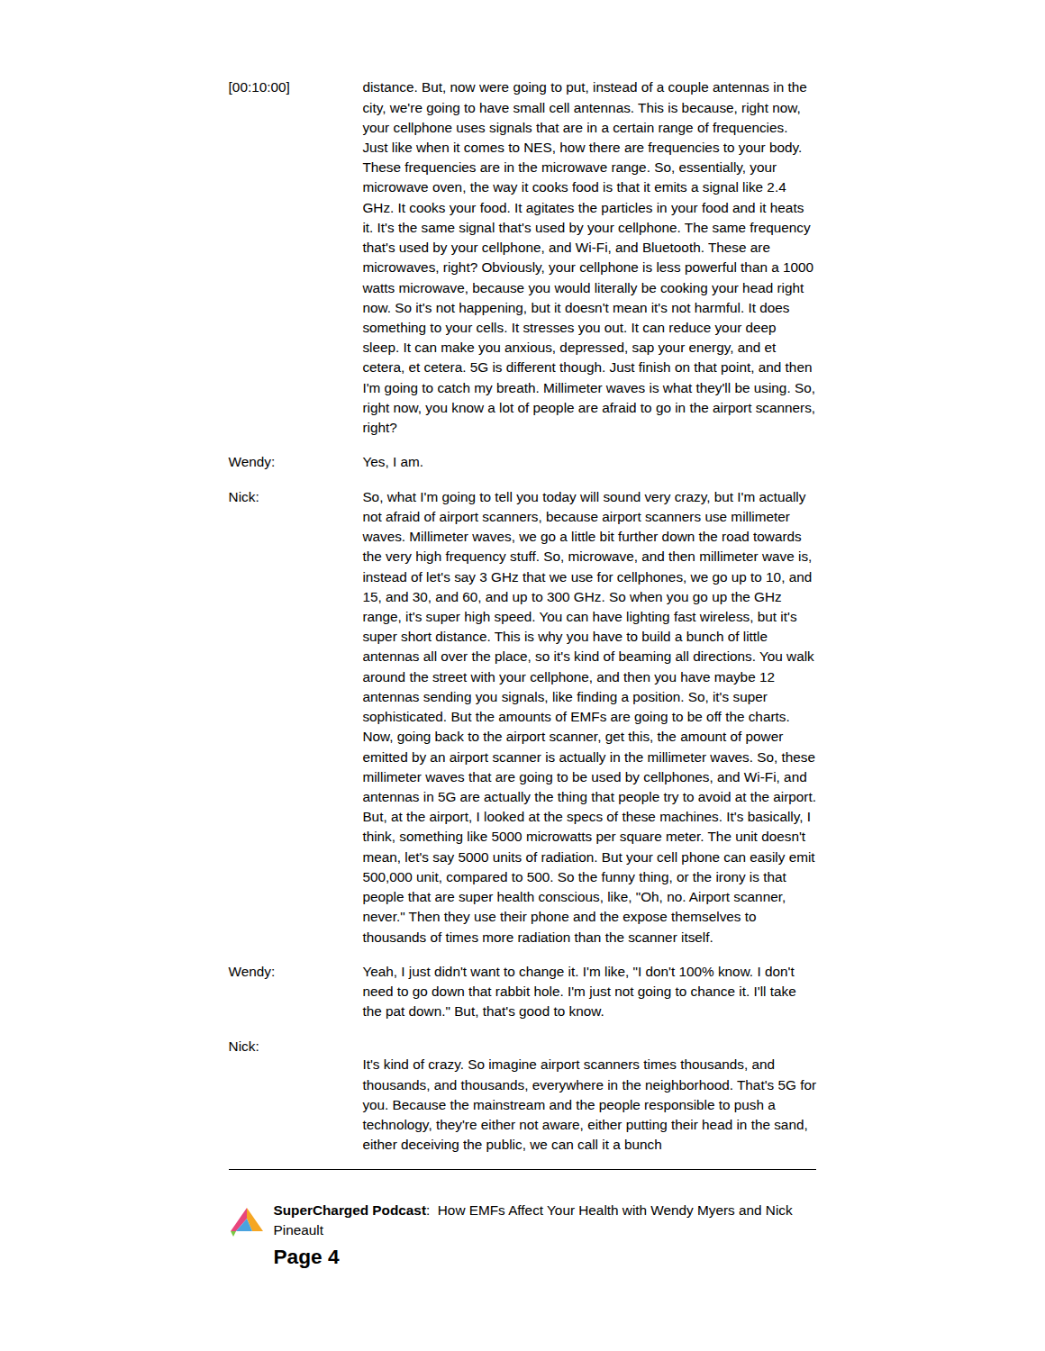[00:10:00]
distance. But, now were going to put, instead of a couple antennas in the city, we're going to have small cell antennas. This is because, right now, your cellphone uses signals that are in a certain range of frequencies. Just like when it comes to NES, how there are frequencies to your body. These frequencies are in the microwave range. So, essentially, your microwave oven, the way it cooks food is that it emits a signal like 2.4 GHz. It cooks your food. It agitates the particles in your food and it heats it. It's the same signal that's used by your cellphone. The same frequency that's used by your cellphone, and Wi-Fi, and Bluetooth. These are microwaves, right? Obviously, your cellphone is less powerful than a 1000 watts microwave, because you would literally be cooking your head right now. So it's not happening, but it doesn't mean it's not harmful. It does something to your cells. It stresses you out. It can reduce your deep sleep. It can make you anxious, depressed, sap your energy, and et cetera, et cetera. 5G is different though. Just finish on that point, and then I'm going to catch my breath. Millimeter waves is what they'll be using. So, right now, you know a lot of people are afraid to go in the airport scanners, right?
Wendy:
Yes, I am.
Nick:
So, what I'm going to tell you today will sound very crazy, but I'm actually not afraid of airport scanners, because airport scanners use millimeter waves. Millimeter waves, we go a little bit further down the road towards the very high frequency stuff. So, microwave, and then millimeter wave is, instead of let's say 3 GHz that we use for cellphones, we go up to 10, and 15, and 30, and 60, and up to 300 GHz. So when you go up the GHz range, it's super high speed. You can have lighting fast wireless, but it's super short distance. This is why you have to build a bunch of little antennas all over the place, so it's kind of beaming all directions. You walk around the street with your cellphone, and then you have maybe 12 antennas sending you signals, like finding a position. So, it's super sophisticated. But the amounts of EMFs are going to be off the charts. Now, going back to the airport scanner, get this, the amount of power emitted by an airport scanner is actually in the millimeter waves. So, these millimeter waves that are going to be used by cellphones, and Wi-Fi, and antennas in 5G are actually the thing that people try to avoid at the airport. But, at the airport, I looked at the specs of these machines. It's basically, I think, something like 5000 microwatts per square meter. The unit doesn't mean, let's say 5000 units of radiation. But your cell phone can easily emit 500,000 unit, compared to 500. So the funny thing, or the irony is that people that are super health conscious, like, "Oh, no. Airport scanner, never." Then they use their phone and the expose themselves to thousands of times more radiation than the scanner itself.
Wendy:
Yeah, I just didn't want to change it. I'm like, "I don't 100% know. I don't need to go down that rabbit hole. I'm just not going to chance it. I'll take the pat down." But, that's good to know.
Nick:
It's kind of crazy. So imagine airport scanners times thousands, and thousands, and thousands, everywhere in the neighborhood. That's 5G for you. Because the mainstream and the people responsible to push a technology, they're either not aware, either putting their head in the sand, either deceiving the public, we can call it a bunch
SuperCharged Podcast: How EMFs Affect Your Health with Wendy Myers and Nick Pineault
Page 4